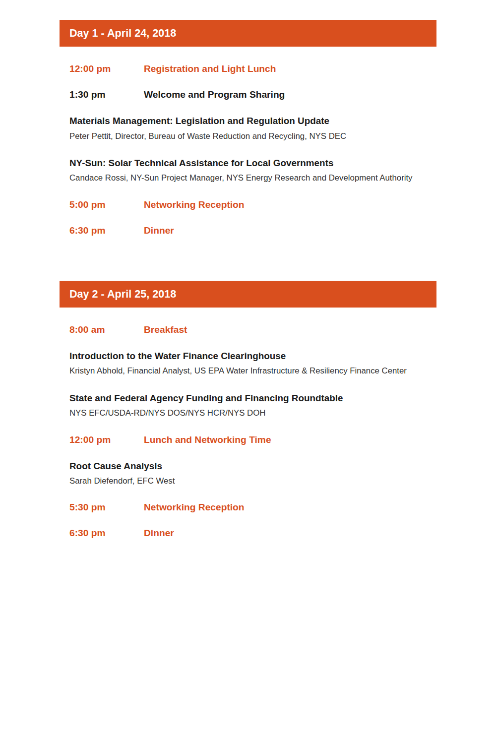Day 1 - April 24, 2018
12:00 pm Registration and Light Lunch
1:30 pm Welcome and Program Sharing
Materials Management: Legislation and Regulation Update
Peter Pettit, Director, Bureau of Waste Reduction and Recycling, NYS DEC
NY-Sun: Solar Technical Assistance for Local Governments
Candace Rossi, NY-Sun Project Manager, NYS Energy Research and Development Authority
5:00 pm Networking Reception
6:30 pm Dinner
Day 2 - April 25, 2018
8:00 am Breakfast
Introduction to the Water Finance Clearinghouse
Kristyn Abhold, Financial Analyst, US EPA Water Infrastructure & Resiliency Finance Center
State and Federal Agency Funding and Financing Roundtable
NYS EFC/USDA-RD/NYS DOS/NYS HCR/NYS DOH
12:00 pm Lunch and Networking Time
Root Cause Analysis
Sarah Diefendorf, EFC West
5:30 pm Networking Reception
6:30 pm Dinner